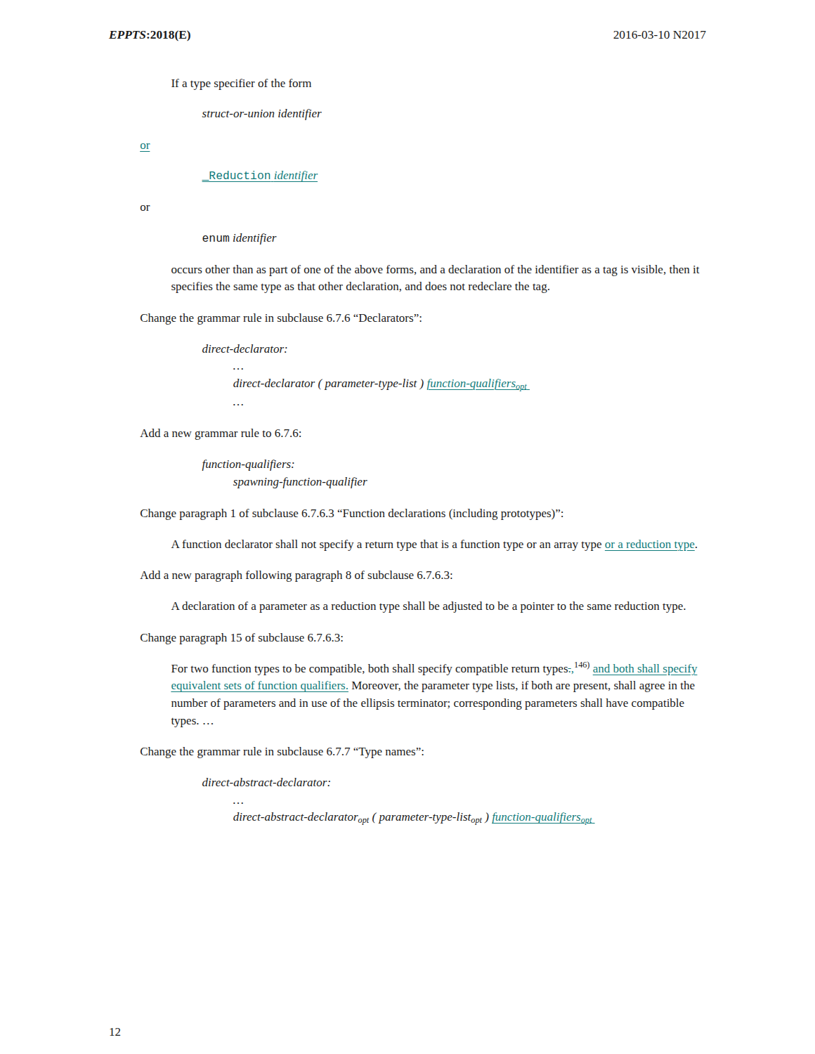EPPTS:2018(E)
2016-03-10 N2017
If a type specifier of the form
struct-or-union identifier
or
_Reduction identifier
or
enum identifier
occurs other than as part of one of the above forms, and a declaration of the identifier as a tag is visible, then it specifies the same type as that other declaration, and does not redeclare the tag.
Change the grammar rule in subclause 6.7.6 “Declarators”:
direct-declarator:
…
direct-declarator ( parameter-type-list ) function-qualifiersopt
…
Add a new grammar rule to 6.7.6:
function-qualifiers:
spawning-function-qualifier
Change paragraph 1 of subclause 6.7.6.3 “Function declarations (including prototypes)”:
A function declarator shall not specify a return type that is a function type or an array type or a reduction type.
Add a new paragraph following paragraph 8 of subclause 6.7.6.3:
A declaration of a parameter as a reduction type shall be adjusted to be a pointer to the same reduction type.
Change paragraph 15 of subclause 6.7.6.3:
For two function types to be compatible, both shall specify compatible return types.,146) and both shall specify equivalent sets of function qualifiers. Moreover, the parameter type lists, if both are present, shall agree in the number of parameters and in use of the ellipsis terminator; corresponding parameters shall have compatible types. …
Change the grammar rule in subclause 6.7.7 “Type names”:
direct-abstract-declarator:
…
direct-abstract-declaratoropt ( parameter-type-listopt ) function-qualifiersopt
12